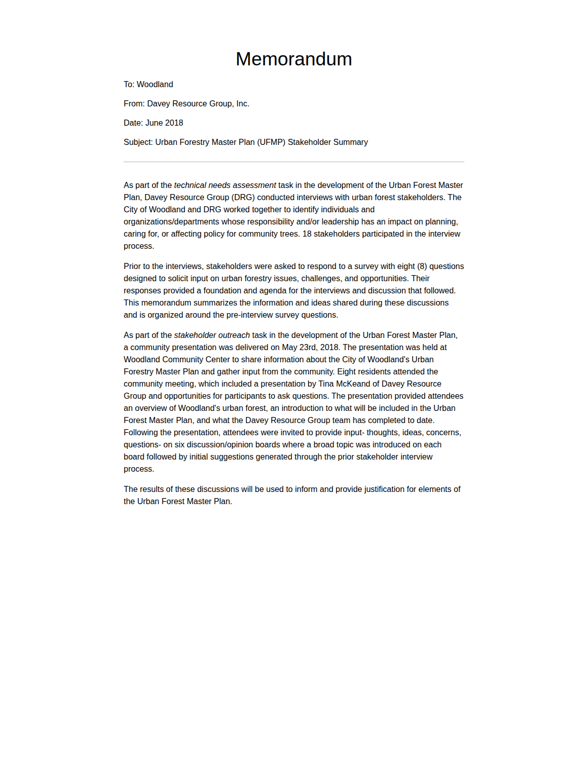Memorandum
To: Woodland
From: Davey Resource Group, Inc.
Date: June 2018
Subject: Urban Forestry Master Plan (UFMP) Stakeholder Summary
As part of the technical needs assessment task in the development of the Urban Forest Master Plan, Davey Resource Group (DRG) conducted interviews with urban forest stakeholders. The City of Woodland and DRG worked together to identify individuals and organizations/departments whose responsibility and/or leadership has an impact on planning, caring for, or affecting policy for community trees. 18 stakeholders participated in the interview process.
Prior to the interviews, stakeholders were asked to respond to a survey with eight (8) questions designed to solicit input on urban forestry issues, challenges, and opportunities. Their responses provided a foundation and agenda for the interviews and discussion that followed. This memorandum summarizes the information and ideas shared during these discussions and is organized around the pre-interview survey questions.
As part of the stakeholder outreach task in the development of the Urban Forest Master Plan, a community presentation was delivered on May 23rd, 2018. The presentation was held at Woodland Community Center to share information about the City of Woodland's Urban Forestry Master Plan and gather input from the community. Eight residents attended the community meeting, which included a presentation by Tina McKeand of Davey Resource Group and opportunities for participants to ask questions. The presentation provided attendees an overview of Woodland's urban forest, an introduction to what will be included in the Urban Forest Master Plan, and what the Davey Resource Group team has completed to date. Following the presentation, attendees were invited to provide input- thoughts, ideas, concerns, questions- on six discussion/opinion boards where a broad topic was introduced on each board followed by initial suggestions generated through the prior stakeholder interview process.
The results of these discussions will be used to inform and provide justification for elements of the Urban Forest Master Plan.